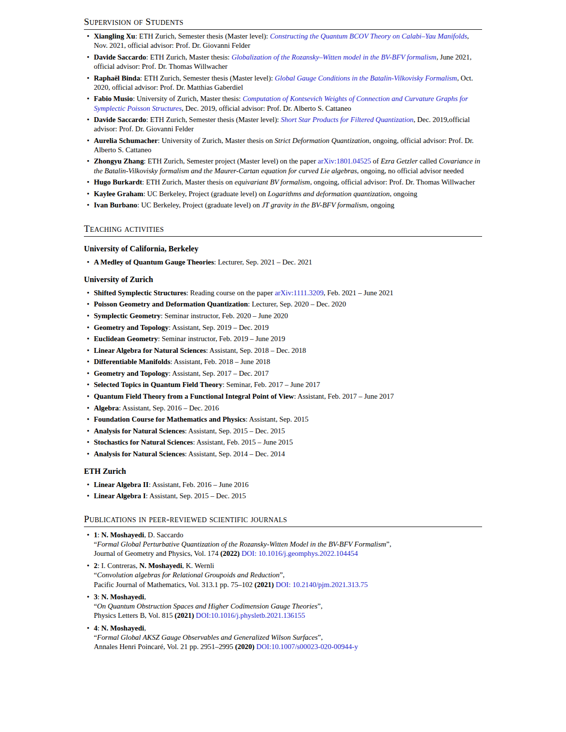Supervision of Students
Xiangling Xu: ETH Zurich, Semester thesis (Master level): Constructing the Quantum BCOV Theory on Calabi–Yau Manifolds, Nov. 2021, official advisor: Prof. Dr. Giovanni Felder
Davide Saccardo: ETH Zurich, Master thesis: Globalization of the Rozansky–Witten model in the BV-BFV formalism, June 2021, official advisor: Prof. Dr. Thomas Willwacher
Raphaël Binda: ETH Zurich, Semester thesis (Master level): Global Gauge Conditions in the Batalin-Vilkovisky Formalism, Oct. 2020, official advisor: Prof. Dr. Matthias Gaberdiel
Fabio Musio: University of Zurich, Master thesis: Computation of Kontsevich Weights of Connection and Curvature Graphs for Symplectic Poisson Structures, Dec. 2019, official advisor: Prof. Dr. Alberto S. Cattaneo
Davide Saccardo: ETH Zurich, Semester thesis (Master level): Short Star Products for Filtered Quantization, Dec. 2019,official advisor: Prof. Dr. Giovanni Felder
Aurelia Schumacher: University of Zurich, Master thesis on Strict Deformation Quantization, ongoing, official advisor: Prof. Dr. Alberto S. Cattaneo
Zhongyu Zhang: ETH Zurich, Semester project (Master level) on the paper arXiv:1801.04525 of Ezra Getzler called Covariance in the Batalin-Vilkovisky formalism and the Maurer-Cartan equation for curved Lie algebras, ongoing, no official advisor needed
Hugo Burkardt: ETH Zurich, Master thesis on equivariant BV formalism, ongoing, official advisor: Prof. Dr. Thomas Willwacher
Kaylee Graham: UC Berkeley, Project (graduate level) on Logarithms and deformation quantization, ongoing
Ivan Burbano: UC Berkeley, Project (graduate level) on JT gravity in the BV-BFV formalism, ongoing
Teaching activities
University of California, Berkeley
A Medley of Quantum Gauge Theories: Lecturer, Sep. 2021 – Dec. 2021
University of Zurich
Shifted Symplectic Structures: Reading course on the paper arXiv:1111.3209, Feb. 2021 – June 2021
Poisson Geometry and Deformation Quantization: Lecturer, Sep. 2020 – Dec. 2020
Symplectic Geometry: Seminar instructor, Feb. 2020 – June 2020
Geometry and Topology: Assistant, Sep. 2019 – Dec. 2019
Euclidean Geometry: Seminar instructor, Feb. 2019 – June 2019
Linear Algebra for Natural Sciences: Assistant, Sep. 2018 – Dec. 2018
Differentiable Manifolds: Assistant, Feb. 2018 – June 2018
Geometry and Topology: Assistant, Sep. 2017 – Dec. 2017
Selected Topics in Quantum Field Theory: Seminar, Feb. 2017 – June 2017
Quantum Field Theory from a Functional Integral Point of View: Assistant, Feb. 2017 – June 2017
Algebra: Assistant, Sep. 2016 – Dec. 2016
Foundation Course for Mathematics and Physics: Assistant, Sep. 2015
Analysis for Natural Sciences: Assistant, Sep. 2015 – Dec. 2015
Stochastics for Natural Sciences: Assistant, Feb. 2015 – June 2015
Analysis for Natural Sciences: Assistant, Sep. 2014 – Dec. 2014
ETH Zurich
Linear Algebra II: Assistant, Feb. 2016 – June 2016
Linear Algebra I: Assistant, Sep. 2015 – Dec. 2015
Publications in peer-reviewed scientific journals
1: N. Moshayedi, D. Saccardo “Formal Global Perturbative Quantization of the Rozansky-Witten Model in the BV-BFV Formalism”, Journal of Geometry and Physics, Vol. 174 (2022) DOI: 10.1016/j.geomphys.2022.104454
2: I. Contreras, N. Moshayedi, K. Wernli “Convolution algebras for Relational Groupoids and Reduction”, Pacific Journal of Mathematics, Vol. 313.1 pp. 75–102 (2021) DOI: 10.2140/pjm.2021.313.75
3: N. Moshayedi, “On Quantum Obstruction Spaces and Higher Codimension Gauge Theories”, Physics Letters B, Vol. 815 (2021) DOI:10.1016/j.physletb.2021.136155
4: N. Moshayedi, “Formal Global AKSZ Gauge Observables and Generalized Wilson Surfaces”, Annales Henri Poincaré, Vol. 21 pp. 2951–2995 (2020) DOI:10.1007/s00023-020-00944-y